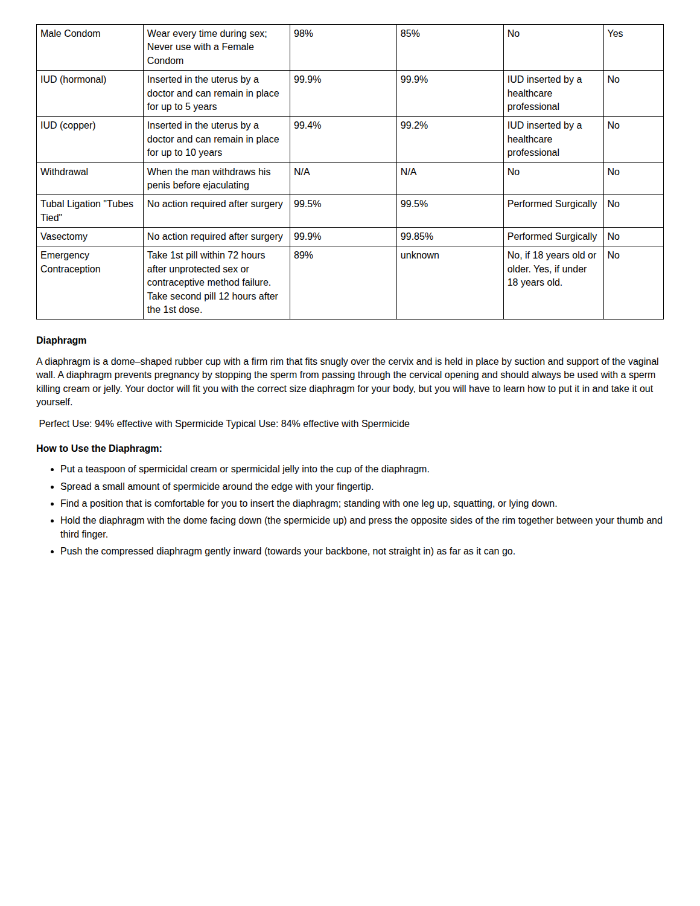| Male Condom | Wear every time during sex; Never use with a Female Condom | 98% | 85% | No | Yes |
| IUD (hormonal) | Inserted in the uterus by a doctor and can remain in place for up to 5 years | 99.9% | 99.9% | IUD inserted by a healthcare professional | No |
| IUD (copper) | Inserted in the uterus by a doctor and can remain in place for up to 10 years | 99.4% | 99.2% | IUD inserted by a healthcare professional | No |
| Withdrawal | When the man withdraws his penis before ejaculating | N/A | N/A | No | No |
| Tubal Ligation "Tubes Tied" | No action required after surgery | 99.5% | 99.5% | Performed Surgically | No |
| Vasectomy | No action required after surgery | 99.9% | 99.85% | Performed Surgically | No |
| Emergency Contraception | Take 1st pill within 72 hours after unprotected sex or contraceptive method failure. Take second pill 12 hours after the 1st dose. | 89% | unknown | No, if 18 years old or older. Yes, if under 18 years old. | No |
Diaphragm
A diaphragm is a dome–shaped rubber cup with a firm rim that fits snugly over the cervix and is held in place by suction and support of the vaginal wall. A diaphragm prevents pregnancy by stopping the sperm from passing through the cervical opening and should always be used with a sperm killing cream or jelly. Your doctor will fit you with the correct size diaphragm for your body, but you will have to learn how to put it in and take it out yourself.
Perfect Use: 94% effective with Spermicide Typical Use: 84% effective with Spermicide
How to Use the Diaphragm:
Put a teaspoon of spermicidal cream or spermicidal jelly into the cup of the diaphragm.
Spread a small amount of spermicide around the edge with your fingertip.
Find a position that is comfortable for you to insert the diaphragm; standing with one leg up, squatting, or lying down.
Hold the diaphragm with the dome facing down (the spermicide up) and press the opposite sides of the rim together between your thumb and third finger.
Push the compressed diaphragm gently inward (towards your backbone, not straight in) as far as it can go.